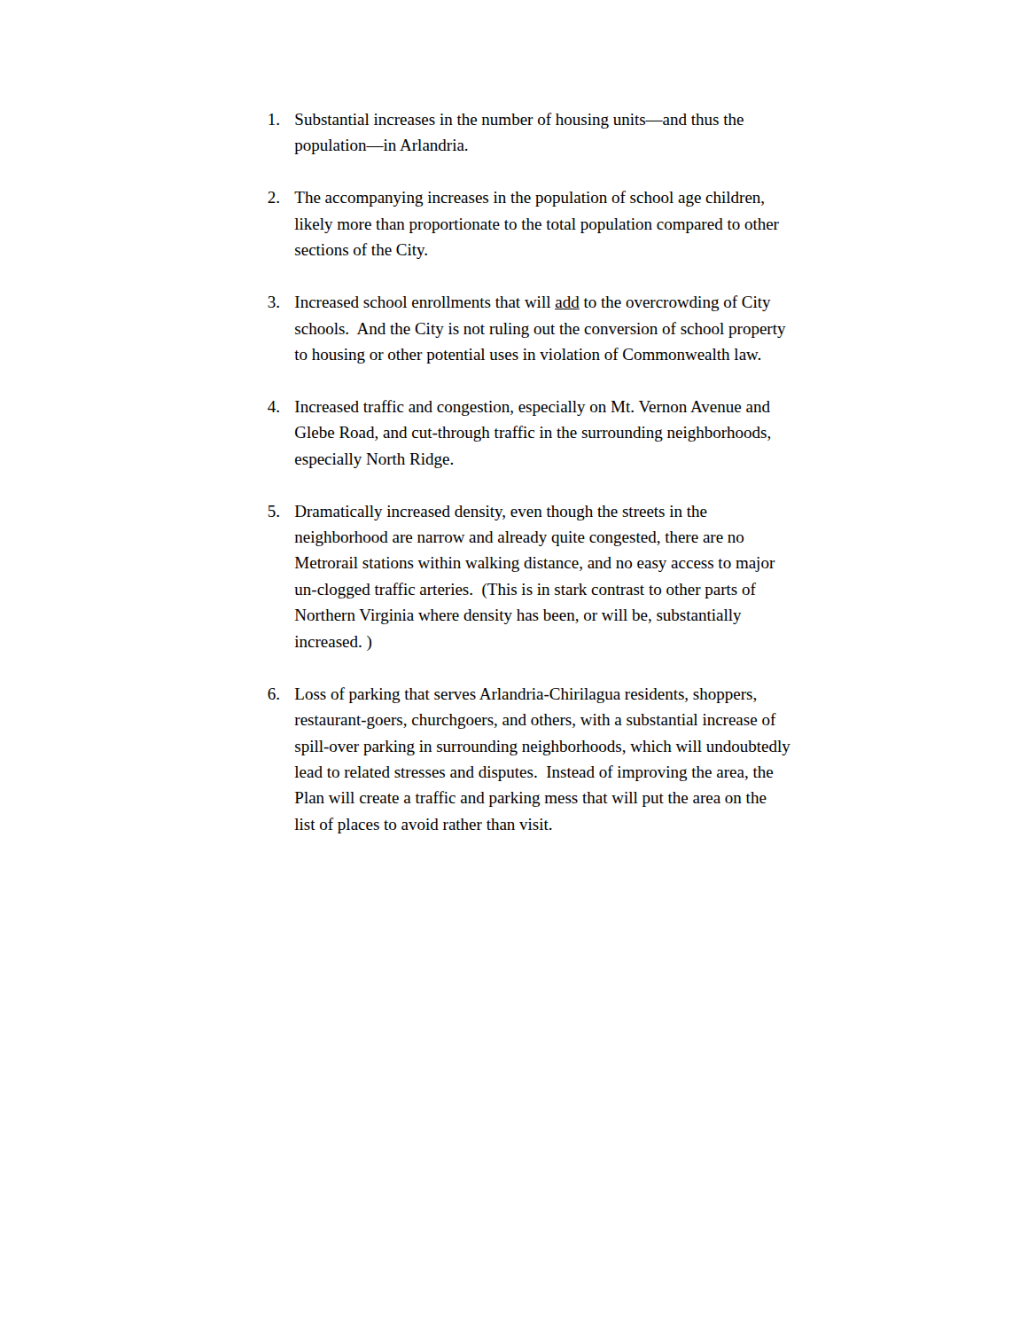Substantial increases in the number of housing units—and thus the population—in Arlandria.
The accompanying increases in the population of school age children, likely more than proportionate to the total population compared to other sections of the City.
Increased school enrollments that will add to the overcrowding of City schools. And the City is not ruling out the conversion of school property to housing or other potential uses in violation of Commonwealth law.
Increased traffic and congestion, especially on Mt. Vernon Avenue and Glebe Road, and cut-through traffic in the surrounding neighborhoods, especially North Ridge.
Dramatically increased density, even though the streets in the neighborhood are narrow and already quite congested, there are no Metrorail stations within walking distance, and no easy access to major un-clogged traffic arteries. (This is in stark contrast to other parts of Northern Virginia where density has been, or will be, substantially increased. )
Loss of parking that serves Arlandria-Chirilagua residents, shoppers, restaurant-goers, churchgoers, and others, with a substantial increase of spill-over parking in surrounding neighborhoods, which will undoubtedly lead to related stresses and disputes. Instead of improving the area, the Plan will create a traffic and parking mess that will put the area on the list of places to avoid rather than visit.